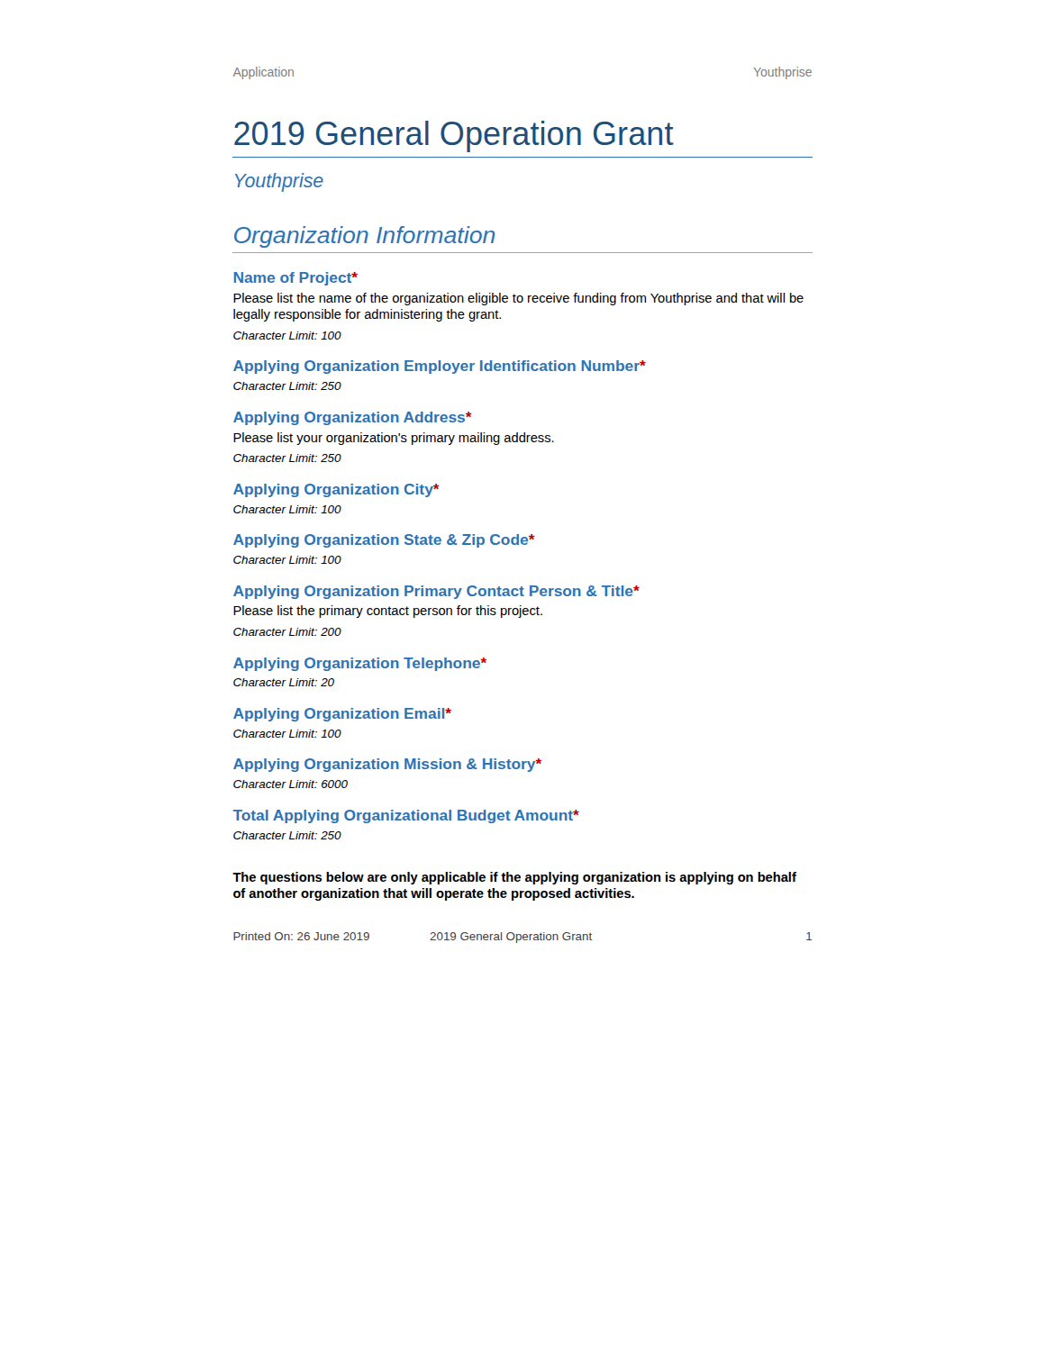Application Youthprise
2019 General Operation Grant
Youthprise
Organization Information
Name of Project*
Please list the name of the organization eligible to receive funding from Youthprise and that will be legally responsible for administering the grant.
Character Limit: 100
Applying Organization Employer Identification Number*
Character Limit: 250
Applying Organization Address*
Please list your organization's primary mailing address.
Character Limit: 250
Applying Organization City*
Character Limit: 100
Applying Organization State & Zip Code*
Character Limit: 100
Applying Organization Primary Contact Person & Title*
Please list the primary contact person for this project.
Character Limit: 200
Applying Organization Telephone*
Character Limit: 20
Applying Organization Email*
Character Limit: 100
Applying Organization Mission & History*
Character Limit: 6000
Total Applying Organizational Budget Amount*
Character Limit: 250
The questions below are only applicable if the applying organization is applying on behalf of another organization that will operate the proposed activities.
Printed On: 26 June 2019
2019 General Operation Grant
1